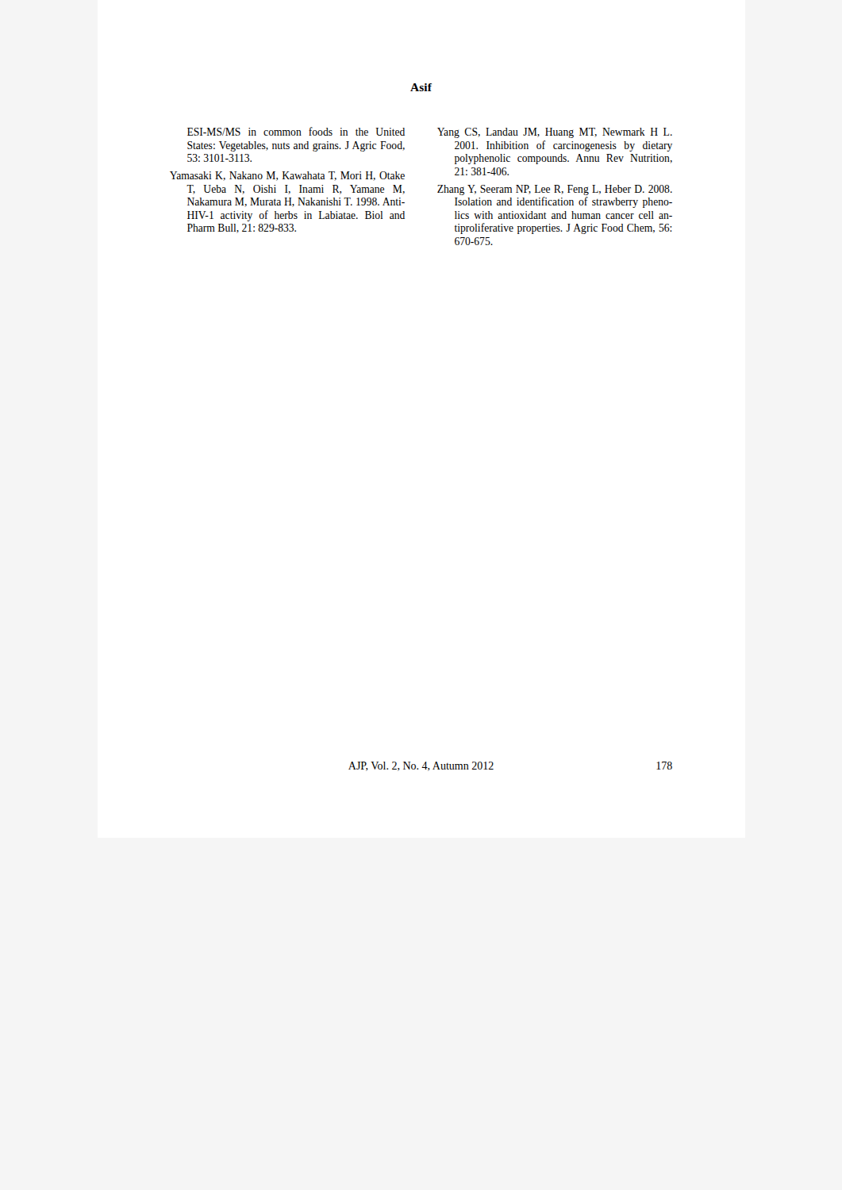Asif
ESI-MS/MS in common foods in the United States: Vegetables, nuts and grains. J Agric Food, 53: 3101-3113.
Yamasaki K, Nakano M, Kawahata T, Mori H, Otake T, Ueba N, Oishi I, Inami R, Yamane M, Nakamura M, Murata H, Nakanishi T. 1998. Anti-HIV-1 activity of herbs in Labiatae. Biol and Pharm Bull, 21: 829-833.
Yang CS, Landau JM, Huang MT, Newmark H L. 2001. Inhibition of carcinogenesis by dietary polyphenolic compounds. Annu Rev Nutrition, 21: 381-406.
Zhang Y, Seeram NP, Lee R, Feng L, Heber D. 2008. Isolation and identification of strawberry phenolics with antioxidant and human cancer cell antiproliferative properties. J Agric Food Chem, 56: 670-675.
AJP, Vol. 2, No. 4, Autumn 2012
178